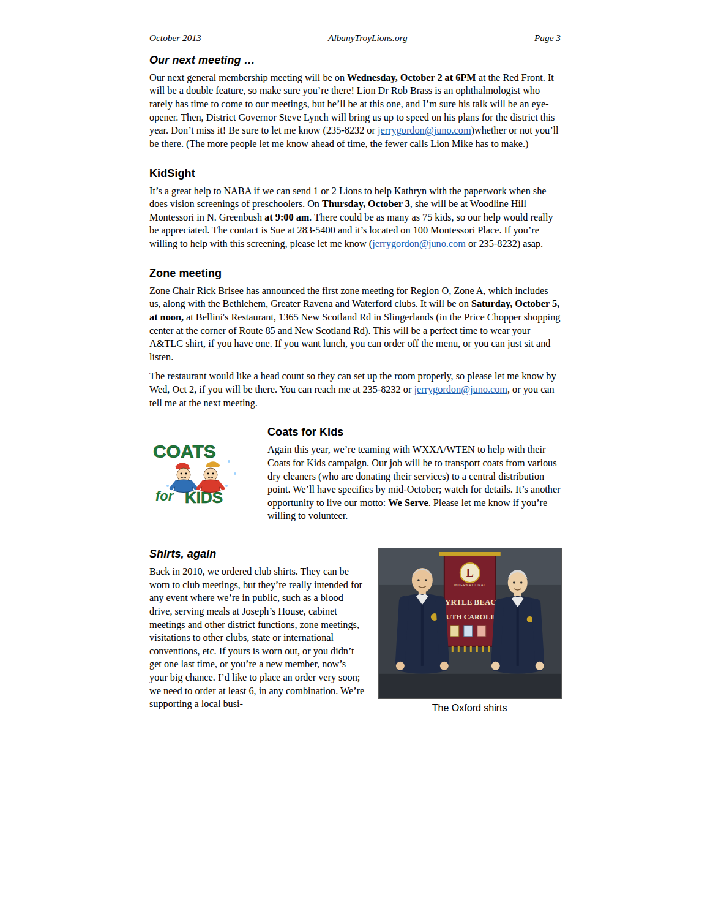October 2013 AlbanyTroyLions.org Page 3
Our next meeting …
Our next general membership meeting will be on Wednesday, October 2 at 6PM at the Red Front. It will be a double feature, so make sure you’re there! Lion Dr Rob Brass is an ophthalmologist who rarely has time to come to our meetings, but he’ll be at this one, and I’m sure his talk will be an eye-opener. Then, District Governor Steve Lynch will bring us up to speed on his plans for the district this year. Don’t miss it! Be sure to let me know (235-8232 or jerrygordon@juno.com)whether or not you’ll be there. (The more people let me know ahead of time, the fewer calls Lion Mike has to make.)
KidSight
It’s a great help to NABA if we can send 1 or 2 Lions to help Kathryn with the paperwork when she does vision screenings of preschoolers. On Thursday, October 3, she will be at Woodline Hill Montessori in N. Greenbush at 9:00 am. There could be as many as 75 kids, so our help would really be appreciated. The contact is Sue at 283-5400 and it’s located on 100 Montessori Place. If you’re willing to help with this screening, please let me know (jerrygordon@juno.com or 235-8232) asap.
Zone meeting
Zone Chair Rick Brisee has announced the first zone meeting for Region O, Zone A, which includes us, along with the Bethlehem, Greater Ravena and Waterford clubs. It will be on Saturday, October 5, at noon, at Bellini's Restaurant, 1365 New Scotland Rd in Slingerlands (in the Price Chopper shopping center at the corner of Route 85 and New Scotland Rd). This will be a perfect time to wear your A&TLC shirt, if you have one. If you want lunch, you can order off the menu, or you can just sit and listen.
The restaurant would like a head count so they can set up the room properly, so please let me know by Wed, Oct 2, if you will be there. You can reach me at 235-8232 or jerrygordon@juno.com, or you can tell me at the next meeting.
COATS for KIDS
Coats for Kids
Again this year, we’re teaming with WXXA/WTEN to help with their Coats for Kids campaign. Our job will be to transport coats from various dry cleaners (who are donating their services) to a central distribution point. We’ll have specifics by mid-October; watch for details. It’s another opportunity to live our motto: We Serve. Please let me know if you’re willing to volunteer.
Shirts, again
Back in 2010, we ordered club shirts. They can be worn to club meetings, but they’re really intended for any event where we’re in public, such as a blood drive, serving meals at Joseph’s House, cabinet meetings and other district functions, zone meetings, visitations to other clubs, state or international conventions, etc. If yours is worn out, or you didn’t get one last time, or you’re a new member, now’s your big chance. I’d like to place an order very soon; we need to order at least 6, in any combination. We’re supporting a local busi-
L INTERNATIONAL MYRTLE BEACH SOUTH CAROLINA
The Oxford shirts